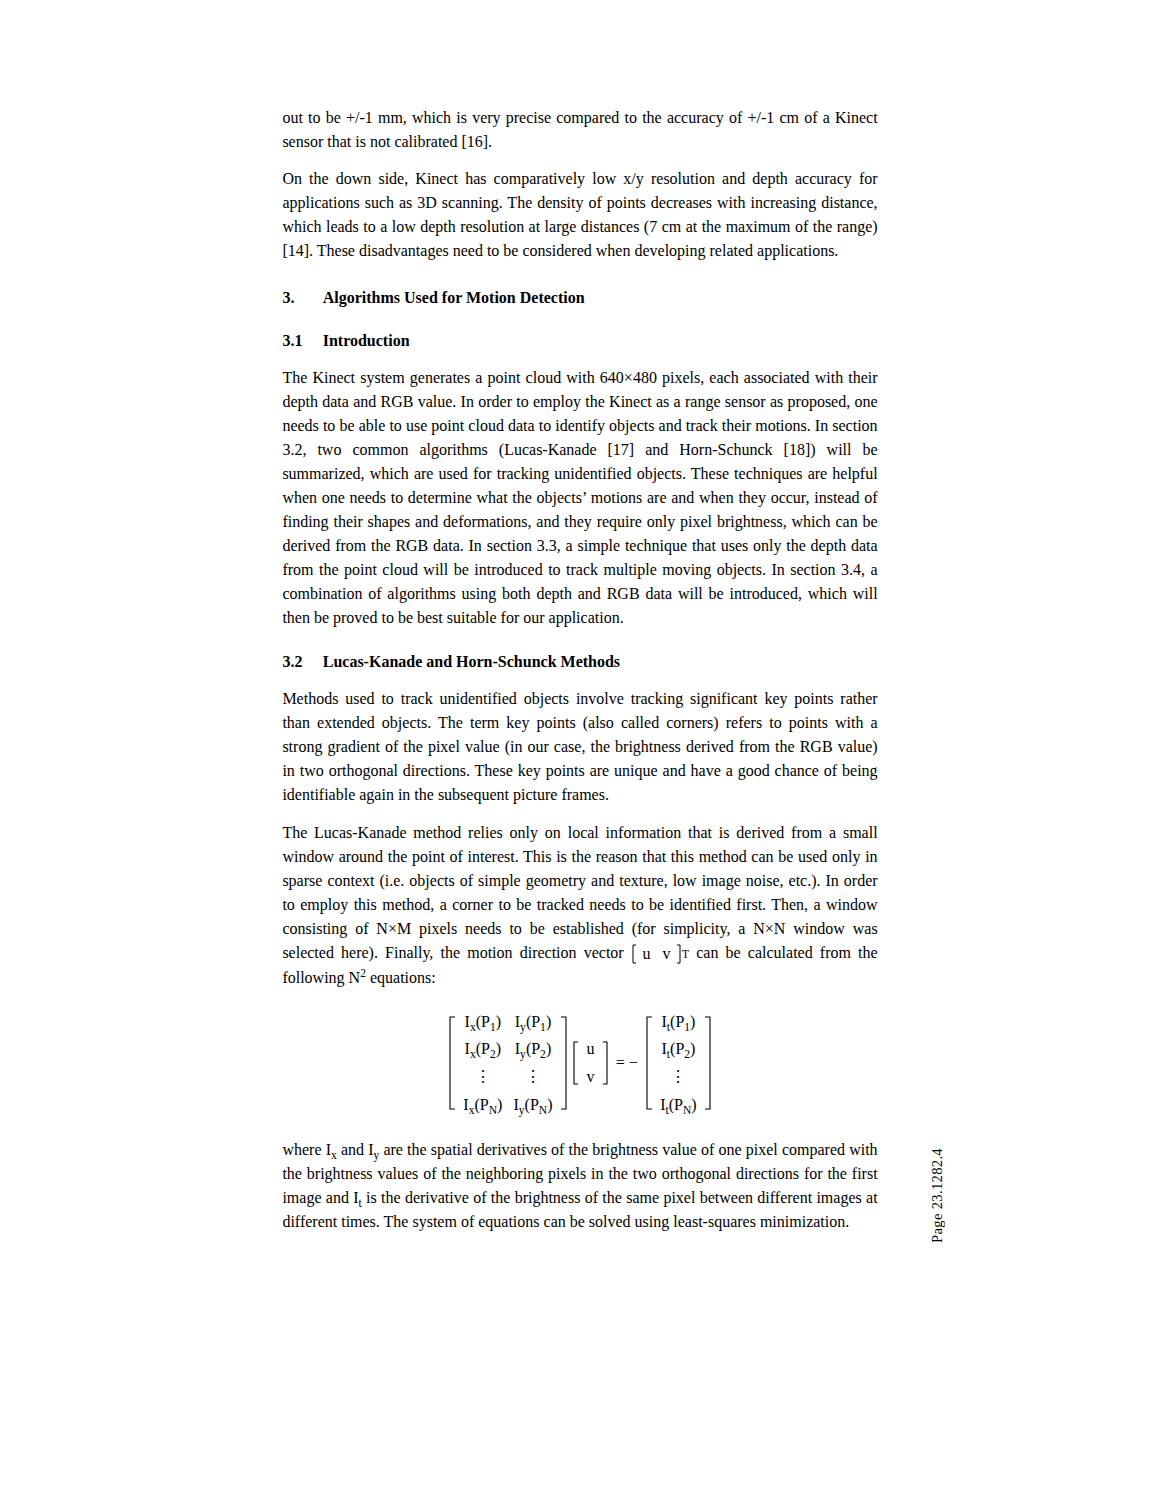out to be +/-1 mm, which is very precise compared to the accuracy of +/-1 cm of a Kinect sensor that is not calibrated [16].
On the down side, Kinect has comparatively low x/y resolution and depth accuracy for applications such as 3D scanning. The density of points decreases with increasing distance, which leads to a low depth resolution at large distances (7 cm at the maximum of the range) [14]. These disadvantages need to be considered when developing related applications.
3. Algorithms Used for Motion Detection
3.1 Introduction
The Kinect system generates a point cloud with 640×480 pixels, each associated with their depth data and RGB value. In order to employ the Kinect as a range sensor as proposed, one needs to be able to use point cloud data to identify objects and track their motions. In section 3.2, two common algorithms (Lucas-Kanade [17] and Horn-Schunck [18]) will be summarized, which are used for tracking unidentified objects. These techniques are helpful when one needs to determine what the objects’ motions are and when they occur, instead of finding their shapes and deformations, and they require only pixel brightness, which can be derived from the RGB data. In section 3.3, a simple technique that uses only the depth data from the point cloud will be introduced to track multiple moving objects. In section 3.4, a combination of algorithms using both depth and RGB data will be introduced, which will then be proved to be best suitable for our application.
3.2 Lucas-Kanade and Horn-Schunck Methods
Methods used to track unidentified objects involve tracking significant key points rather than extended objects. The term key points (also called corners) refers to points with a strong gradient of the pixel value (in our case, the brightness derived from the RGB value) in two orthogonal directions. These key points are unique and have a good chance of being identifiable again in the subsequent picture frames.
The Lucas-Kanade method relies only on local information that is derived from a small window around the point of interest. This is the reason that this method can be used only in sparse context (i.e. objects of simple geometry and texture, low image noise, etc.). In order to employ this method, a corner to be tracked needs to be identified first. Then, a window consisting of N×M pixels needs to be established (for simplicity, a N×N window was selected here). Finally, the motion direction vector u vT can be calculated from the following N2 equations:
| I x (P 1 ) | I y (P 1 ) |
| I x (P 2 ) | I y (P 2 ) |
| ⋮ | ⋮ |
| I x (P N ) | I y (P N ) |
| u |
| v |
= −
| I t (P 1 ) |
| I t (P 2 ) |
| ⋮ |
| I t (P N ) |
where Ix and Iy are the spatial derivatives of the brightness value of one pixel compared with the brightness values of the neighboring pixels in the two orthogonal directions for the first image and It is the derivative of the brightness of the same pixel between different images at different times. The system of equations can be solved using least-squares minimization.
Page 23.1282.4